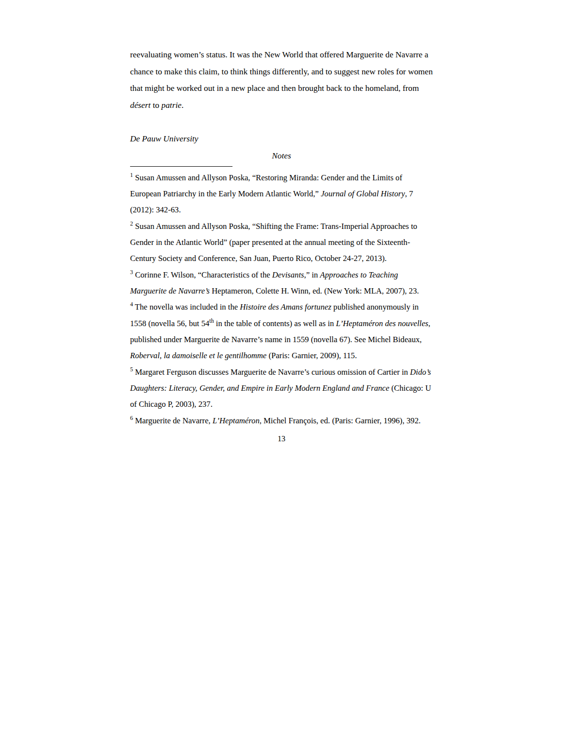reevaluating women’s status. It was the New World that offered Marguerite de Navarre a chance to make this claim, to think things differently, and to suggest new roles for women that might be worked out in a new place and then brought back to the homeland, from désert to patrie.
De Pauw University
Notes
1 Susan Amussen and Allyson Poska, “Restoring Miranda: Gender and the Limits of European Patriarchy in the Early Modern Atlantic World,” Journal of Global History, 7 (2012): 342-63.
2 Susan Amussen and Allyson Poska, “Shifting the Frame: Trans-Imperial Approaches to Gender in the Atlantic World” (paper presented at the annual meeting of the Sixteenth-Century Society and Conference, San Juan, Puerto Rico, October 24-27, 2013).
3 Corinne F. Wilson, “Characteristics of the Devisants,” in Approaches to Teaching Marguerite de Navarre’s Heptameron, Colette H. Winn, ed. (New York: MLA, 2007), 23.
4 The novella was included in the Histoire des Amans fortunez published anonymously in 1558 (novella 56, but 54th in the table of contents) as well as in L’Heptaméron des nouvelles, published under Marguerite de Navarre’s name in 1559 (novella 67). See Michel Bideaux, Roberval, la damoiselle et le gentilhomme (Paris: Garnier, 2009), 115.
5 Margaret Ferguson discusses Marguerite de Navarre’s curious omission of Cartier in Dido’s Daughters: Literacy, Gender, and Empire in Early Modern England and France (Chicago: U of Chicago P, 2003), 237.
6 Marguerite de Navarre, L’Heptaméron, Michel François, ed. (Paris: Garnier, 1996), 392.
13